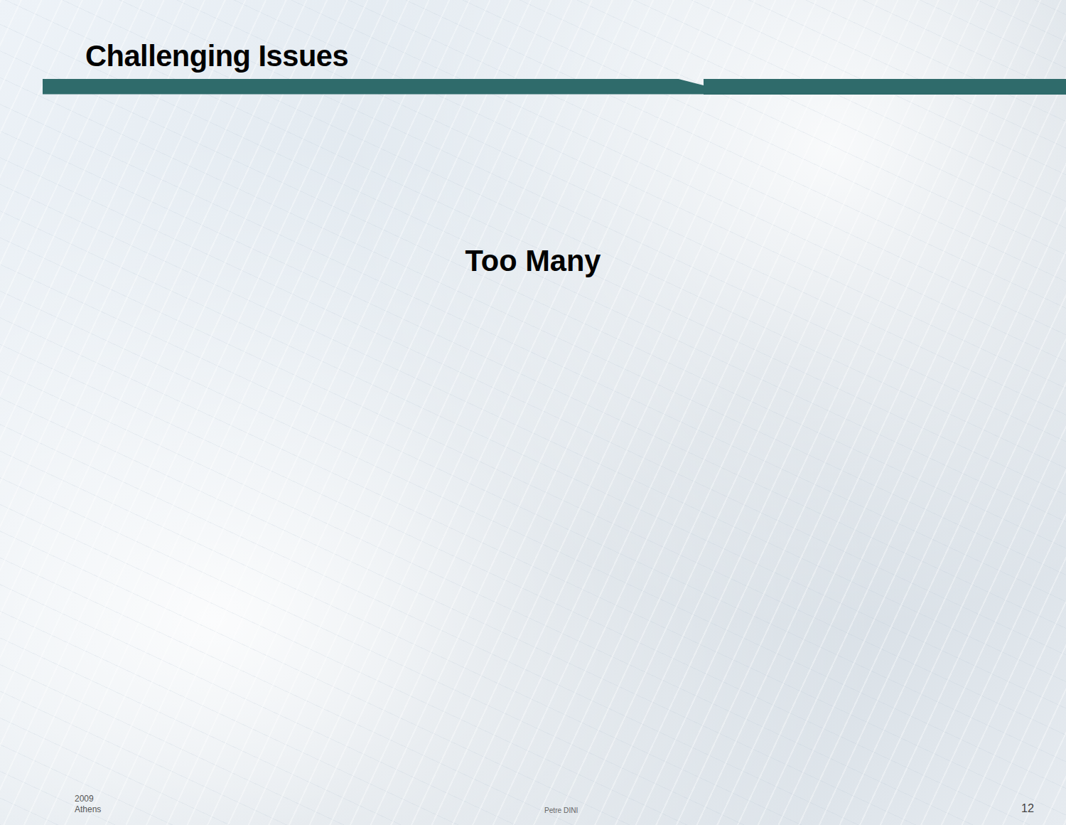Challenging Issues
Too Many
2009
Athens
Petre DINI
12